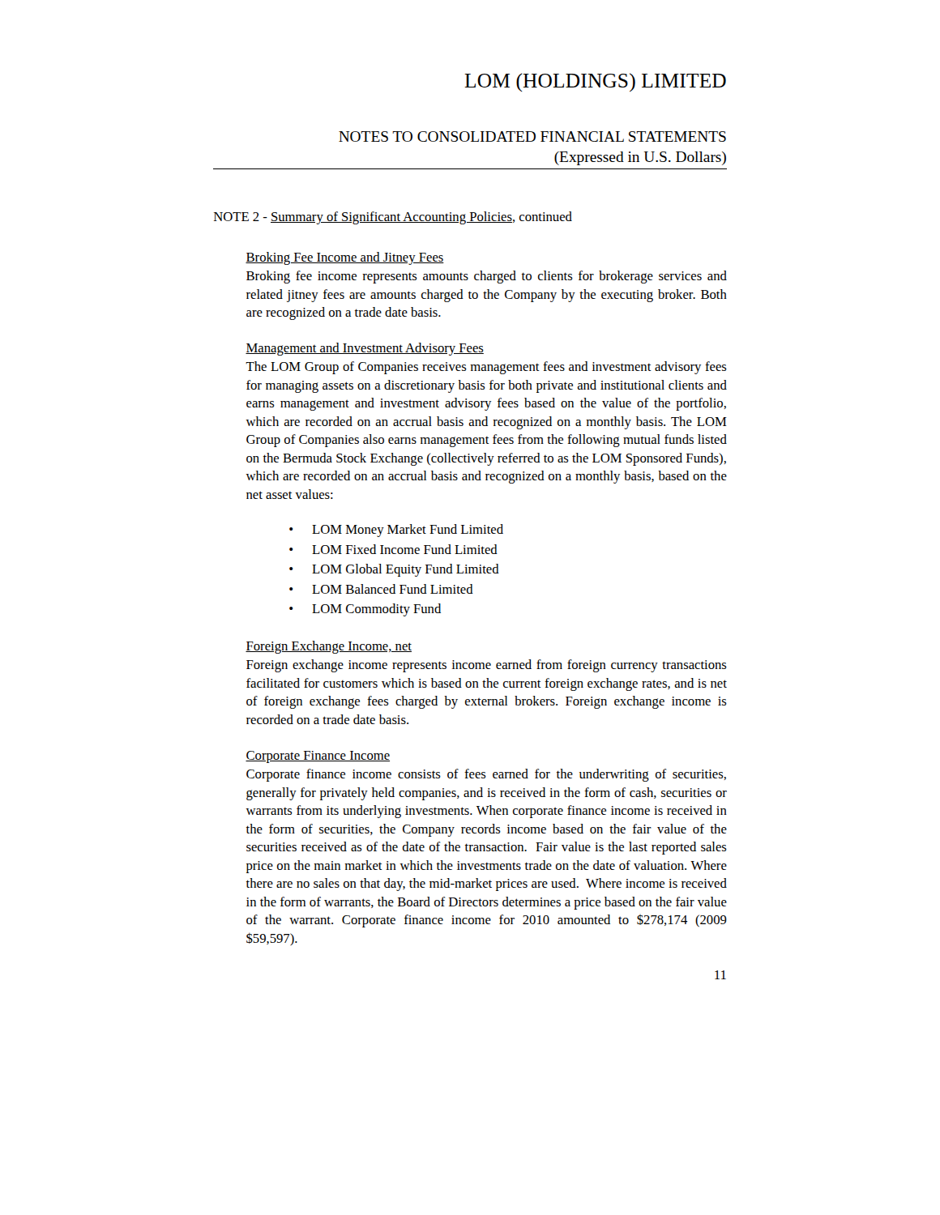LOM (HOLDINGS) LIMITED
NOTES TO CONSOLIDATED FINANCIAL STATEMENTS
(Expressed in U.S. Dollars)
NOTE 2 - Summary of Significant Accounting Policies, continued
Broking Fee Income and Jitney Fees
Broking fee income represents amounts charged to clients for brokerage services and related jitney fees are amounts charged to the Company by the executing broker. Both are recognized on a trade date basis.
Management and Investment Advisory Fees
The LOM Group of Companies receives management fees and investment advisory fees for managing assets on a discretionary basis for both private and institutional clients and earns management and investment advisory fees based on the value of the portfolio, which are recorded on an accrual basis and recognized on a monthly basis. The LOM Group of Companies also earns management fees from the following mutual funds listed on the Bermuda Stock Exchange (collectively referred to as the LOM Sponsored Funds), which are recorded on an accrual basis and recognized on a monthly basis, based on the net asset values:
LOM Money Market Fund Limited
LOM Fixed Income Fund Limited
LOM Global Equity Fund Limited
LOM Balanced Fund Limited
LOM Commodity Fund
Foreign Exchange Income, net
Foreign exchange income represents income earned from foreign currency transactions facilitated for customers which is based on the current foreign exchange rates, and is net of foreign exchange fees charged by external brokers. Foreign exchange income is recorded on a trade date basis.
Corporate Finance Income
Corporate finance income consists of fees earned for the underwriting of securities, generally for privately held companies, and is received in the form of cash, securities or warrants from its underlying investments. When corporate finance income is received in the form of securities, the Company records income based on the fair value of the securities received as of the date of the transaction. Fair value is the last reported sales price on the main market in which the investments trade on the date of valuation. Where there are no sales on that day, the mid-market prices are used. Where income is received in the form of warrants, the Board of Directors determines a price based on the fair value of the warrant. Corporate finance income for 2010 amounted to $278,174 (2009 $59,597).
11